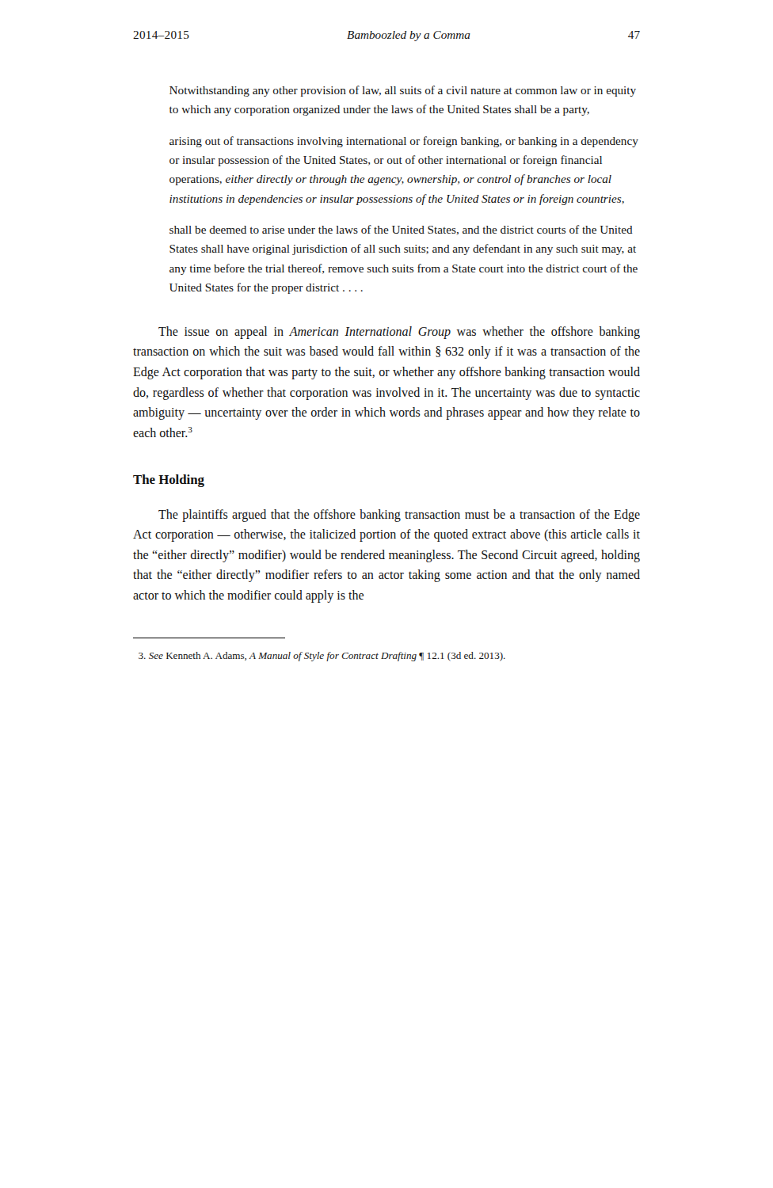2014–2015 Bamboozled by a Comma 47
Notwithstanding any other provision of law, all suits of a civil nature at common law or in equity to which any corporation organized under the laws of the United States shall be a party,
arising out of transactions involving international or foreign banking, or banking in a dependency or insular possession of the United States, or out of other international or foreign financial operations, either directly or through the agency, ownership, or control of branches or local institutions in dependencies or insular possessions of the United States or in foreign countries,
shall be deemed to arise under the laws of the United States, and the district courts of the United States shall have original jurisdiction of all such suits; and any defendant in any such suit may, at any time before the trial thereof, remove such suits from a State court into the district court of the United States for the proper district . . . .
The issue on appeal in American International Group was whether the offshore banking transaction on which the suit was based would fall within § 632 only if it was a transaction of the Edge Act corporation that was party to the suit, or whether any offshore banking transaction would do, regardless of whether that corporation was involved in it. The uncertainty was due to syntactic ambiguity — uncertainty over the order in which words and phrases appear and how they relate to each other.3
The Holding
The plaintiffs argued that the offshore banking transaction must be a transaction of the Edge Act corporation — otherwise, the italicized portion of the quoted extract above (this article calls it the “either directly” modifier) would be rendered meaningless. The Second Circuit agreed, holding that the “either directly” modifier refers to an actor taking some action and that the only named actor to which the modifier could apply is the
See Kenneth A. Adams, A Manual of Style for Contract Drafting ¶ 12.1 (3d ed. 2013).